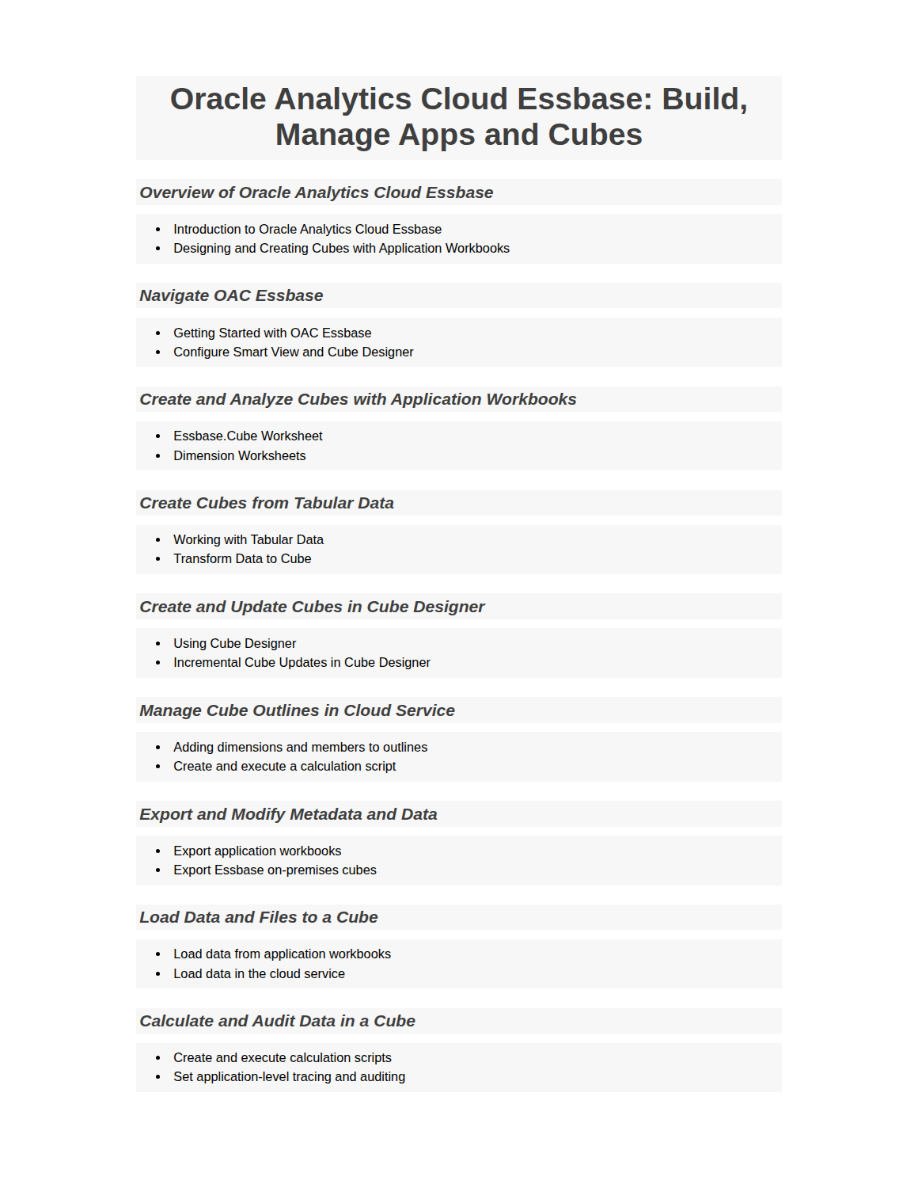Oracle Analytics Cloud Essbase: Build, Manage Apps and Cubes
Overview of Oracle Analytics Cloud Essbase
Introduction to Oracle Analytics Cloud Essbase
Designing and Creating Cubes with Application Workbooks
Navigate OAC Essbase
Getting Started with OAC Essbase
Configure Smart View and Cube Designer
Create and Analyze Cubes with Application Workbooks
Essbase.Cube Worksheet
Dimension Worksheets
Create Cubes from Tabular Data
Working with Tabular Data
Transform Data to Cube
Create and Update Cubes in Cube Designer
Using Cube Designer
Incremental Cube Updates in Cube Designer
Manage Cube Outlines in Cloud Service
Adding dimensions and members to outlines
Create and execute a calculation script
Export and Modify Metadata and Data
Export application workbooks
Export Essbase on-premises cubes
Load Data and Files to a Cube
Load data from application workbooks
Load data in the cloud service
Calculate and Audit Data in a Cube
Create and execute calculation scripts
Set application-level tracing and auditing